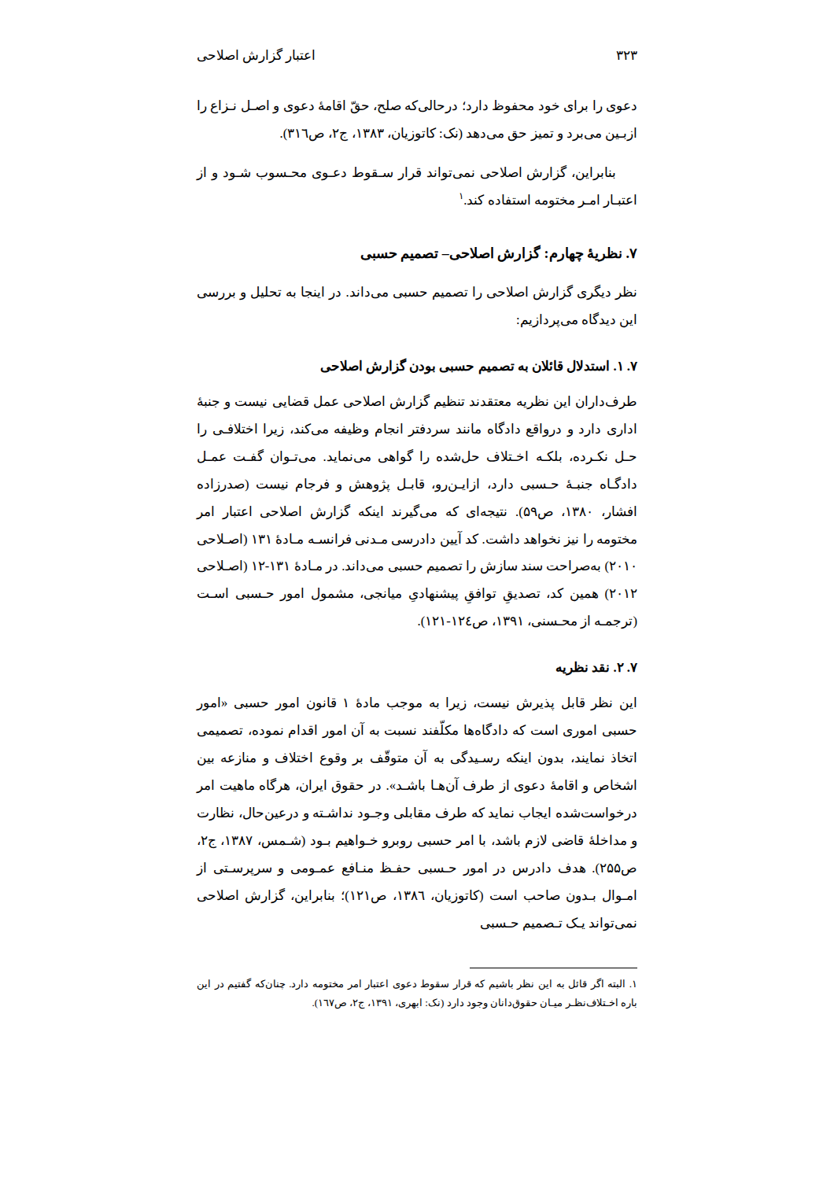۳۲۳ اعتبار گزارش اصلاحی
دعوی را برای خود محفوظ دارد؛ درحالی‌که صلح، حقّ اقامهٔ دعوی و اصـل نـزاع را ازبـین می‌برد و تمیز حق می‌دهد (نک: کاتوزیان، ۱۳۸۳، ج۲، ص۳۱٦).
بنابراین، گزارش اصلاحی نمی‌تواند قرار سـقوط دعـوی محـسوب شـود و از اعتبـار امـر مختومه استفاده کند.۱
۷. نظریهٔ چهارم: گزارش اصلاحی– تصمیم حسبی
نظر دیگری گزارش اصلاحی را تصمیم حسبی می‌داند. در اینجا به تحلیل و بررسی این دیدگاه می‌پردازیم:
۷. ۱. استدلال قائلان به تصمیم حسبی بودن گزارش اصلاحی
طرف‌داران این نظریه معتقدند تنظیم گزارش اصلاحی عمل قضایی نیست و جنبهٔ اداری دارد و درواقع دادگاه مانند سردفتر انجام وظیفه می‌کند، زیرا اختلافـی را حـل نکـرده، بلکـه اخـتلاف حل‌شده را گواهی می‌نماید. می‌تـوان گفـت عمـل دادگـاه جنبـهٔ حـسبی دارد، ازایـن‌رو، قابـل پژوهش و فرجام نیست (صدرزاده افشار، ۱۳۸۰، ص۵۹). نتیجه‌ای که می‌گیرند اینکه گزارش اصلاحی اعتبار امر مختومه را نیز نخواهد داشت. کد آیین دادرسی مـدنی فرانسـه مـادهٔ ۱۳۱ (اصـلاحی ۲۰۱۰) به‌صراحت سند سازش را تصمیم حسبی می‌داند. در مـادهٔ ۱۳۱-۱۲ (اصـلاحی ۲۰۱۲) همین کد، تصدیقِ توافقِ پیشنهادیِ میانجی، مشمول امور حـسبی اسـت (ترجمـه از محـسنی، ۱۳۹۱، ص۱۲٤-۱۲۱).
۷. ۲. نقد نظریه
این نظر قابل پذیرش نیست، زیرا به موجب مادهٔ ۱ قانون امور حسبی «امور حسبی اموری است که دادگاه‌ها مکلّفند نسبت به آن امور اقدام نموده، تصمیمی اتخاذ نمایند، بدون اینکه رسـیدگی به آن متوقّف بر وقوع اختلاف و منازعه بین اشخاص و اقامهٔ دعوی از طرف آن‌هـا باشـد». در حقوق ایران، هرگاه ماهیت امر درخواست‌شده ایجاب نماید که طرف مقابلی وجـود نداشـته و درعین‌حال، نظارت و مداخلهٔ قاضی لازم باشد، با امر حسبی روبرو خـواهیم بـود (شـمس، ۱۳۸۷، ج۲، ص۲۵۵). هدف دادرس در امور حـسبی حفـظ منـافع عمـومی و سرپرسـتی از امـوال بـدون صاحب است (کاتوزیان، ۱۳۸٦، ص۱۲۱)؛ بنابراین، گزارش اصلاحی نمی‌تواند یـک تـصمیم حـسبی
۱. البته اگر قائل به این نظر باشیم که قرار سقوط دعوی اعتبار امر مختومه دارد. چنان‌که گفتیم در این باره اخـتلاف‌نظـر میـان حقوق‌دانان وجود دارد (نک: ابهری، ۱۳۹۱، ج۲، ص۱٦۷).